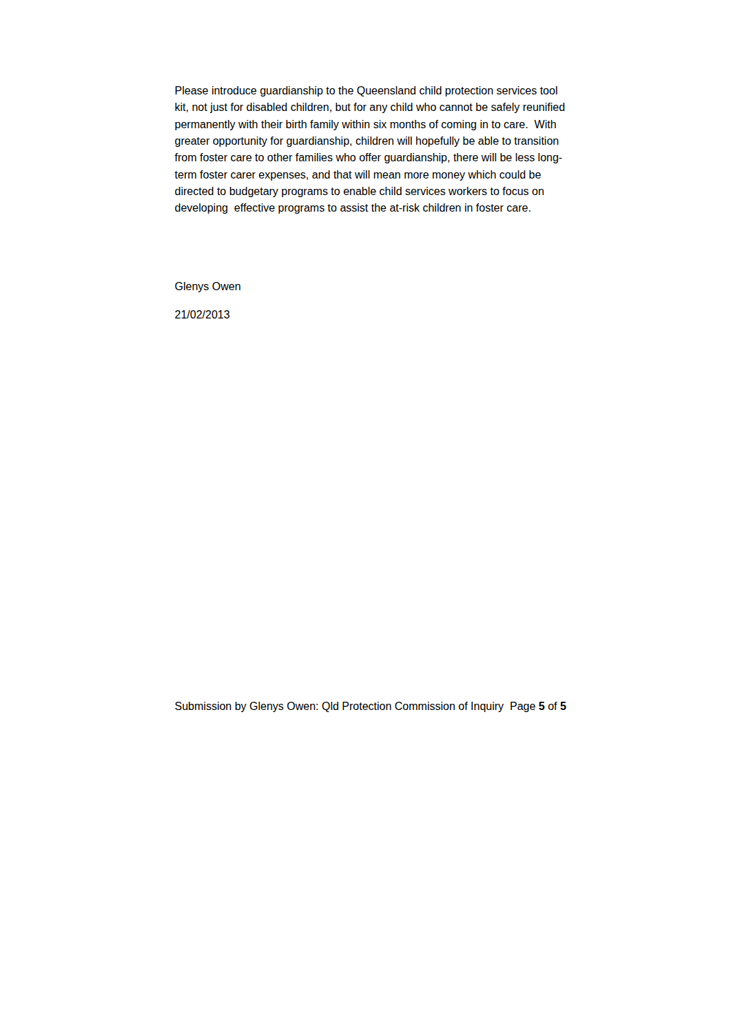Please introduce guardianship to the Queensland child protection services tool kit, not just for disabled children, but for any child who cannot be safely reunified permanently with their birth family within six months of coming in to care. With greater opportunity for guardianship, children will hopefully be able to transition from foster care to other families who offer guardianship, there will be less long-term foster carer expenses, and that will mean more money which could be directed to budgetary programs to enable child services workers to focus on developing effective programs to assist the at-risk children in foster care.
Glenys Owen
21/02/2013
Submission by Glenys Owen: Qld Protection Commission of Inquiry Page 5 of 5